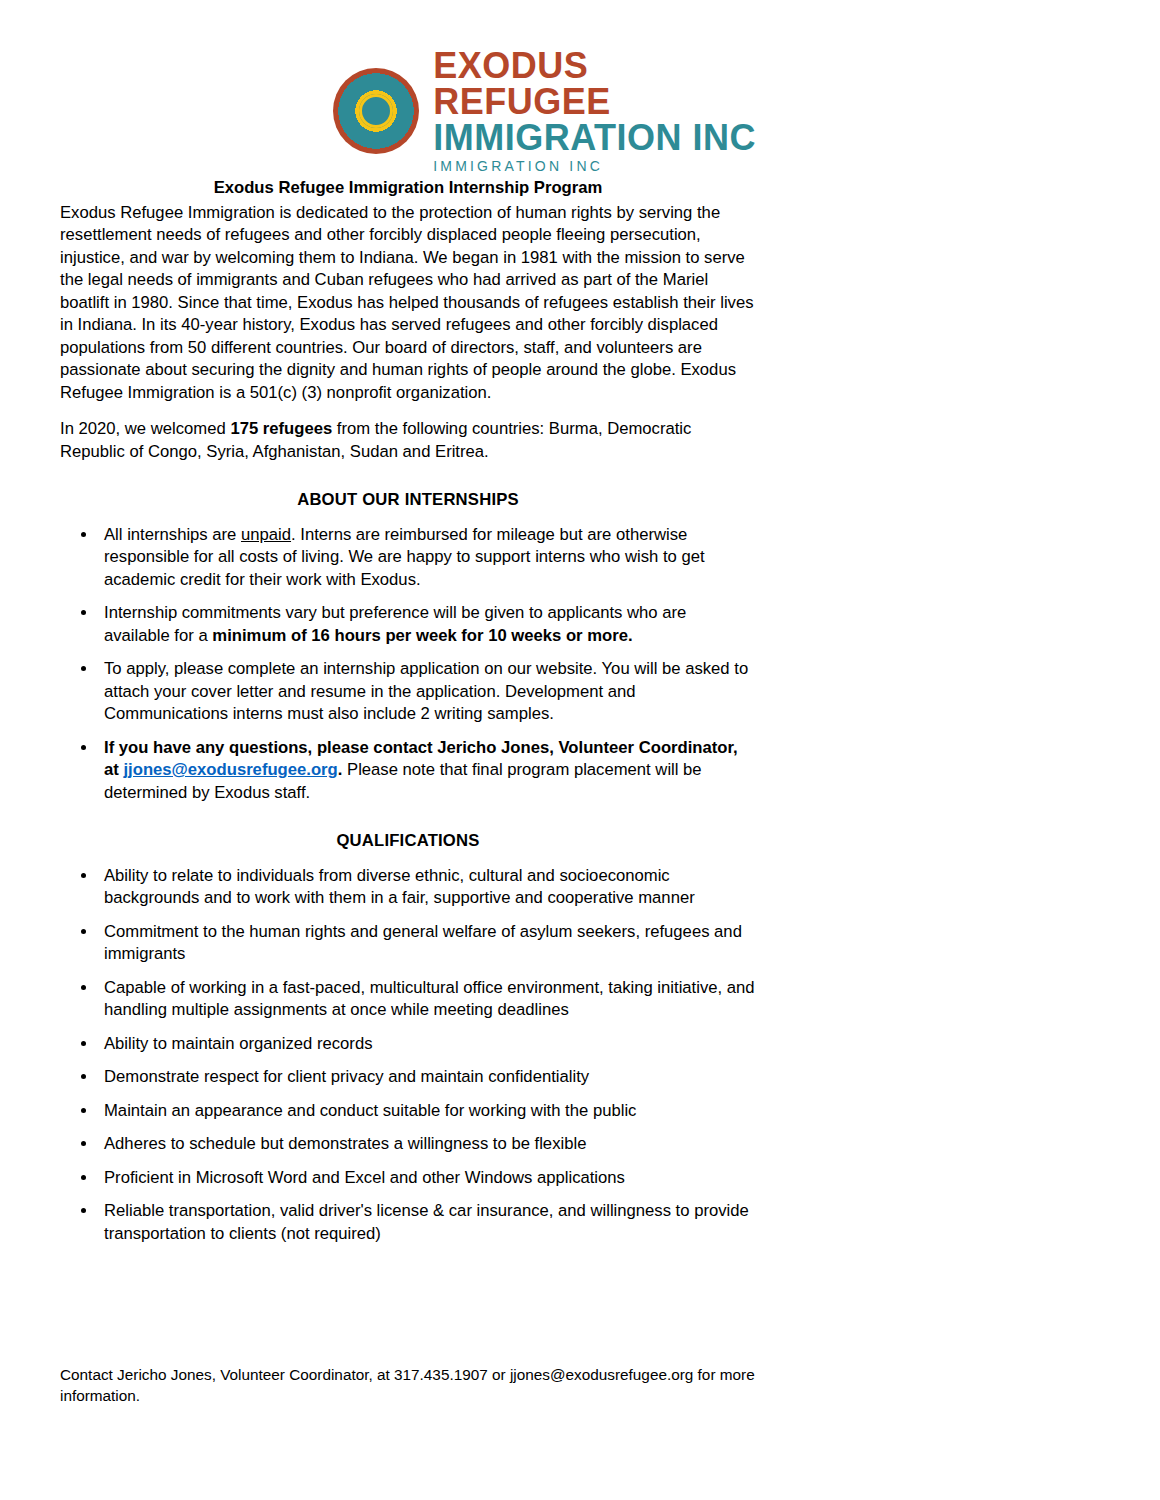EXODUS REFUGEE IMMIGRATION INC IMMIGRATION INC
Exodus Refugee Immigration Internship Program
Exodus Refugee Immigration is dedicated to the protection of human rights by serving the resettlement needs of refugees and other forcibly displaced people fleeing persecution, injustice, and war by welcoming them to Indiana. We began in 1981 with the mission to serve the legal needs of immigrants and Cuban refugees who had arrived as part of the Mariel boatlift in 1980. Since that time, Exodus has helped thousands of refugees establish their lives in Indiana. In its 40-year history, Exodus has served refugees and other forcibly displaced populations from 50 different countries. Our board of directors, staff, and volunteers are passionate about securing the dignity and human rights of people around the globe. Exodus Refugee Immigration is a 501(c) (3) nonprofit organization.
In 2020, we welcomed 175 refugees from the following countries: Burma, Democratic Republic of Congo, Syria, Afghanistan, Sudan and Eritrea.
ABOUT OUR INTERNSHIPS
All internships are unpaid. Interns are reimbursed for mileage but are otherwise responsible for all costs of living. We are happy to support interns who wish to get academic credit for their work with Exodus.
Internship commitments vary but preference will be given to applicants who are available for a minimum of 16 hours per week for 10 weeks or more.
To apply, please complete an internship application on our website. You will be asked to attach your cover letter and resume in the application. Development and Communications interns must also include 2 writing samples.
If you have any questions, please contact Jericho Jones, Volunteer Coordinator, at jjones@exodusrefugee.org. Please note that final program placement will be determined by Exodus staff.
QUALIFICATIONS
Ability to relate to individuals from diverse ethnic, cultural and socioeconomic backgrounds and to work with them in a fair, supportive and cooperative manner
Commitment to the human rights and general welfare of asylum seekers, refugees and immigrants
Capable of working in a fast-paced, multicultural office environment, taking initiative, and handling multiple assignments at once while meeting deadlines
Ability to maintain organized records
Demonstrate respect for client privacy and maintain confidentiality
Maintain an appearance and conduct suitable for working with the public
Adheres to schedule but demonstrates a willingness to be flexible
Proficient in Microsoft Word and Excel and other Windows applications
Reliable transportation, valid driver's license & car insurance, and willingness to provide transportation to clients (not required)
Contact Jericho Jones, Volunteer Coordinator, at 317.435.1907 or jjones@exodusrefugee.org for more information.